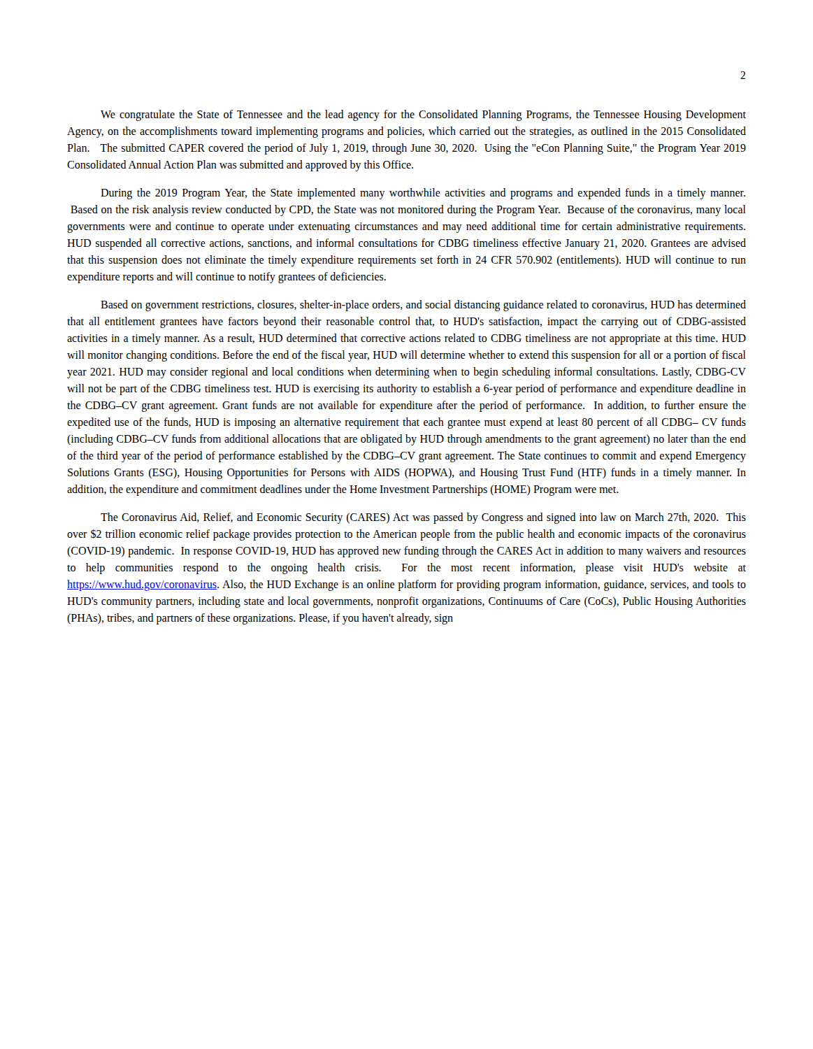2
We congratulate the State of Tennessee and the lead agency for the Consolidated Planning Programs, the Tennessee Housing Development Agency, on the accomplishments toward implementing programs and policies, which carried out the strategies, as outlined in the 2015 Consolidated Plan. The submitted CAPER covered the period of July 1, 2019, through June 30, 2020. Using the "eCon Planning Suite," the Program Year 2019 Consolidated Annual Action Plan was submitted and approved by this Office.
During the 2019 Program Year, the State implemented many worthwhile activities and programs and expended funds in a timely manner. Based on the risk analysis review conducted by CPD, the State was not monitored during the Program Year. Because of the coronavirus, many local governments were and continue to operate under extenuating circumstances and may need additional time for certain administrative requirements. HUD suspended all corrective actions, sanctions, and informal consultations for CDBG timeliness effective January 21, 2020. Grantees are advised that this suspension does not eliminate the timely expenditure requirements set forth in 24 CFR 570.902 (entitlements). HUD will continue to run expenditure reports and will continue to notify grantees of deficiencies.
Based on government restrictions, closures, shelter-in-place orders, and social distancing guidance related to coronavirus, HUD has determined that all entitlement grantees have factors beyond their reasonable control that, to HUD's satisfaction, impact the carrying out of CDBG-assisted activities in a timely manner. As a result, HUD determined that corrective actions related to CDBG timeliness are not appropriate at this time. HUD will monitor changing conditions. Before the end of the fiscal year, HUD will determine whether to extend this suspension for all or a portion of fiscal year 2021. HUD may consider regional and local conditions when determining when to begin scheduling informal consultations. Lastly, CDBG-CV will not be part of the CDBG timeliness test. HUD is exercising its authority to establish a 6-year period of performance and expenditure deadline in the CDBG–CV grant agreement. Grant funds are not available for expenditure after the period of performance. In addition, to further ensure the expedited use of the funds, HUD is imposing an alternative requirement that each grantee must expend at least 80 percent of all CDBG– CV funds (including CDBG–CV funds from additional allocations that are obligated by HUD through amendments to the grant agreement) no later than the end of the third year of the period of performance established by the CDBG–CV grant agreement. The State continues to commit and expend Emergency Solutions Grants (ESG), Housing Opportunities for Persons with AIDS (HOPWA), and Housing Trust Fund (HTF) funds in a timely manner. In addition, the expenditure and commitment deadlines under the Home Investment Partnerships (HOME) Program were met.
The Coronavirus Aid, Relief, and Economic Security (CARES) Act was passed by Congress and signed into law on March 27th, 2020. This over $2 trillion economic relief package provides protection to the American people from the public health and economic impacts of the coronavirus (COVID-19) pandemic. In response COVID-19, HUD has approved new funding through the CARES Act in addition to many waivers and resources to help communities respond to the ongoing health crisis. For the most recent information, please visit HUD's website at https://www.hud.gov/coronavirus. Also, the HUD Exchange is an online platform for providing program information, guidance, services, and tools to HUD's community partners, including state and local governments, nonprofit organizations, Continuums of Care (CoCs), Public Housing Authorities (PHAs), tribes, and partners of these organizations. Please, if you haven't already, sign